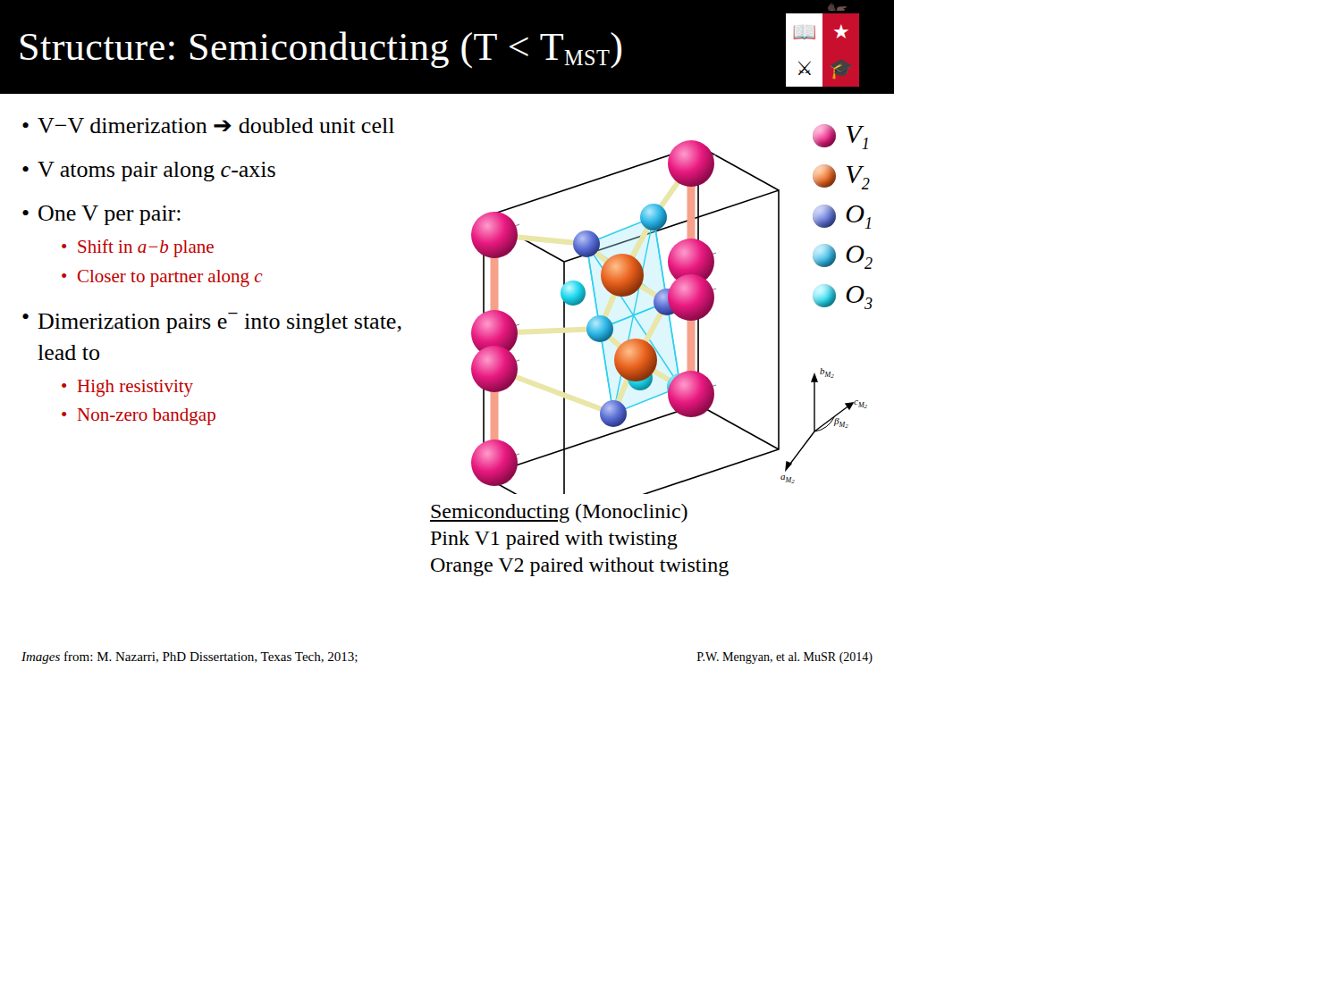Structure: Semiconducting (T < TMST)
🦅
📖
★
⚔
🎓
V−V dimerization ➔ doubled unit cell
V atoms pair along c-axis
One V per pair:
Shift in a−b plane
Closer to partner along c
Dimerization pairs e− into singlet state, lead to
High resistivity
Non-zero bandgap
bM2 cM2 aM2 βM2
V1
V2
O1
O2
O3
Semiconducting (Monoclinic)
Pink V1 paired with twisting
Orange V2 paired without twisting
Images from: M. Nazarri, PhD Dissertation, Texas Tech, 2013;
P.W. Mengyan, et al. MuSR (2014)